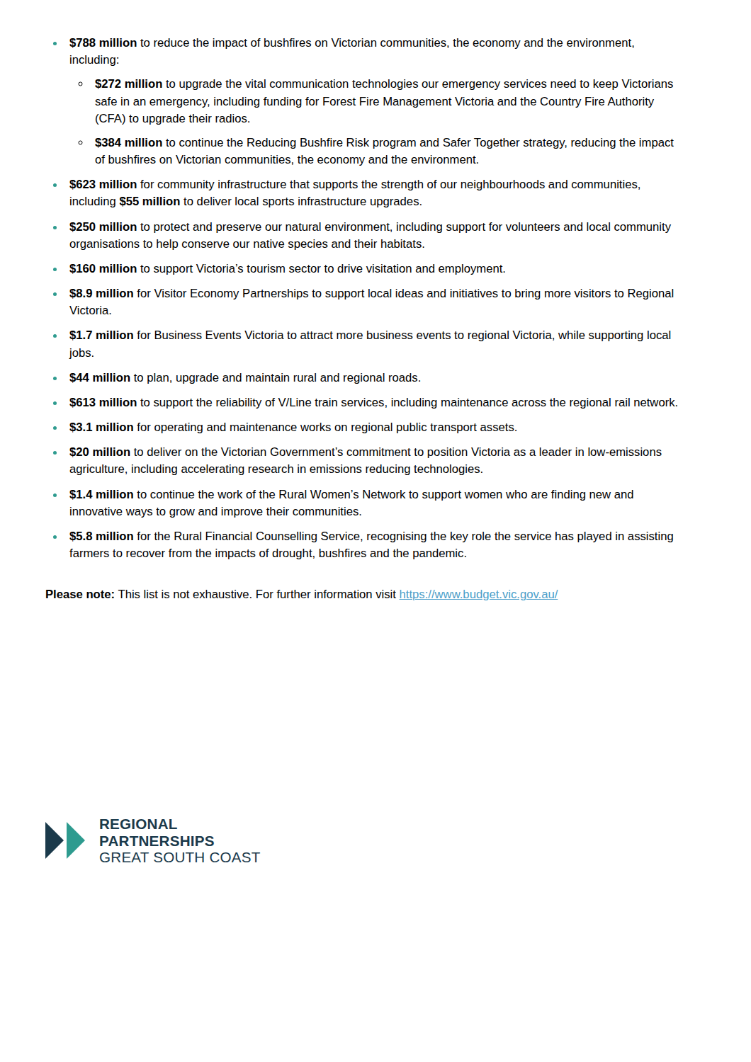$788 million to reduce the impact of bushfires on Victorian communities, the economy and the environment, including:
$272 million to upgrade the vital communication technologies our emergency services need to keep Victorians safe in an emergency, including funding for Forest Fire Management Victoria and the Country Fire Authority (CFA) to upgrade their radios.
$384 million to continue the Reducing Bushfire Risk program and Safer Together strategy, reducing the impact of bushfires on Victorian communities, the economy and the environment.
$623 million for community infrastructure that supports the strength of our neighbourhoods and communities, including $55 million to deliver local sports infrastructure upgrades.
$250 million to protect and preserve our natural environment, including support for volunteers and local community organisations to help conserve our native species and their habitats.
$160 million to support Victoria’s tourism sector to drive visitation and employment.
$8.9 million for Visitor Economy Partnerships to support local ideas and initiatives to bring more visitors to Regional Victoria.
$1.7 million for Business Events Victoria to attract more business events to regional Victoria, while supporting local jobs.
$44 million to plan, upgrade and maintain rural and regional roads.
$613 million to support the reliability of V/Line train services, including maintenance across the regional rail network.
$3.1 million for operating and maintenance works on regional public transport assets.
$20 million to deliver on the Victorian Government’s commitment to position Victoria as a leader in low-emissions agriculture, including accelerating research in emissions reducing technologies.
$1.4 million to continue the work of the Rural Women’s Network to support women who are finding new and innovative ways to grow and improve their communities.
$5.8 million for the Rural Financial Counselling Service, recognising the key role the service has played in assisting farmers to recover from the impacts of drought, bushfires and the pandemic.
Please note: This list is not exhaustive. For further information visit https://www.budget.vic.gov.au/
REGIONAL PARTNERSHIPS GREAT SOUTH COAST